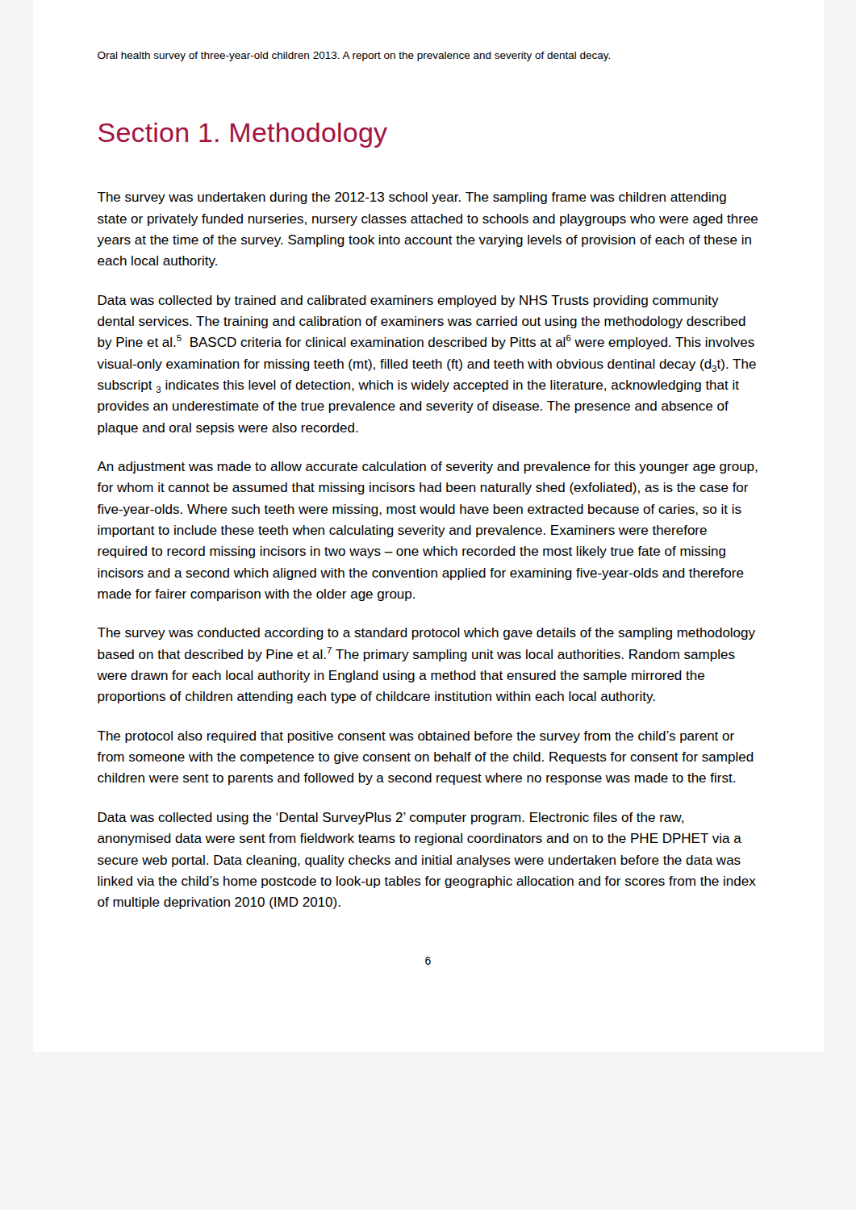Oral health survey of three-year-old children 2013. A report on the prevalence and severity of dental decay.
Section 1. Methodology
The survey was undertaken during the 2012-13 school year. The sampling frame was children attending state or privately funded nurseries, nursery classes attached to schools and playgroups who were aged three years at the time of the survey. Sampling took into account the varying levels of provision of each of these in each local authority.
Data was collected by trained and calibrated examiners employed by NHS Trusts providing community dental services. The training and calibration of examiners was carried out using the methodology described by Pine et al.5 BASCD criteria for clinical examination described by Pitts at al6 were employed. This involves visual-only examination for missing teeth (mt), filled teeth (ft) and teeth with obvious dentinal decay (d3t). The subscript 3 indicates this level of detection, which is widely accepted in the literature, acknowledging that it provides an underestimate of the true prevalence and severity of disease. The presence and absence of plaque and oral sepsis were also recorded.
An adjustment was made to allow accurate calculation of severity and prevalence for this younger age group, for whom it cannot be assumed that missing incisors had been naturally shed (exfoliated), as is the case for five-year-olds. Where such teeth were missing, most would have been extracted because of caries, so it is important to include these teeth when calculating severity and prevalence. Examiners were therefore required to record missing incisors in two ways – one which recorded the most likely true fate of missing incisors and a second which aligned with the convention applied for examining five-year-olds and therefore made for fairer comparison with the older age group.
The survey was conducted according to a standard protocol which gave details of the sampling methodology based on that described by Pine et al.7 The primary sampling unit was local authorities. Random samples were drawn for each local authority in England using a method that ensured the sample mirrored the proportions of children attending each type of childcare institution within each local authority.
The protocol also required that positive consent was obtained before the survey from the child’s parent or from someone with the competence to give consent on behalf of the child. Requests for consent for sampled children were sent to parents and followed by a second request where no response was made to the first.
Data was collected using the ‘Dental SurveyPlus 2’ computer program. Electronic files of the raw, anonymised data were sent from fieldwork teams to regional coordinators and on to the PHE DPHET via a secure web portal. Data cleaning, quality checks and initial analyses were undertaken before the data was linked via the child’s home postcode to look-up tables for geographic allocation and for scores from the index of multiple deprivation 2010 (IMD 2010).
6